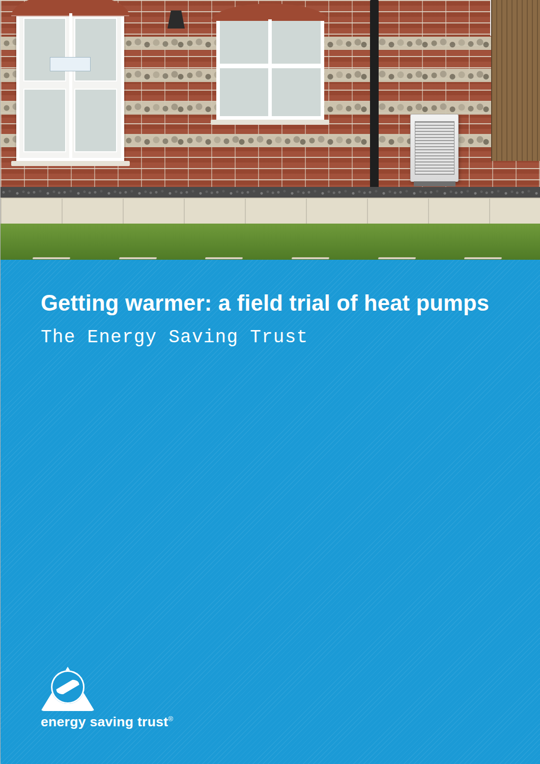Getting warmer: a field trial of heat pumps
The Energy Saving Trust
energy saving trust®
Energy Saving Trust, registered trademark